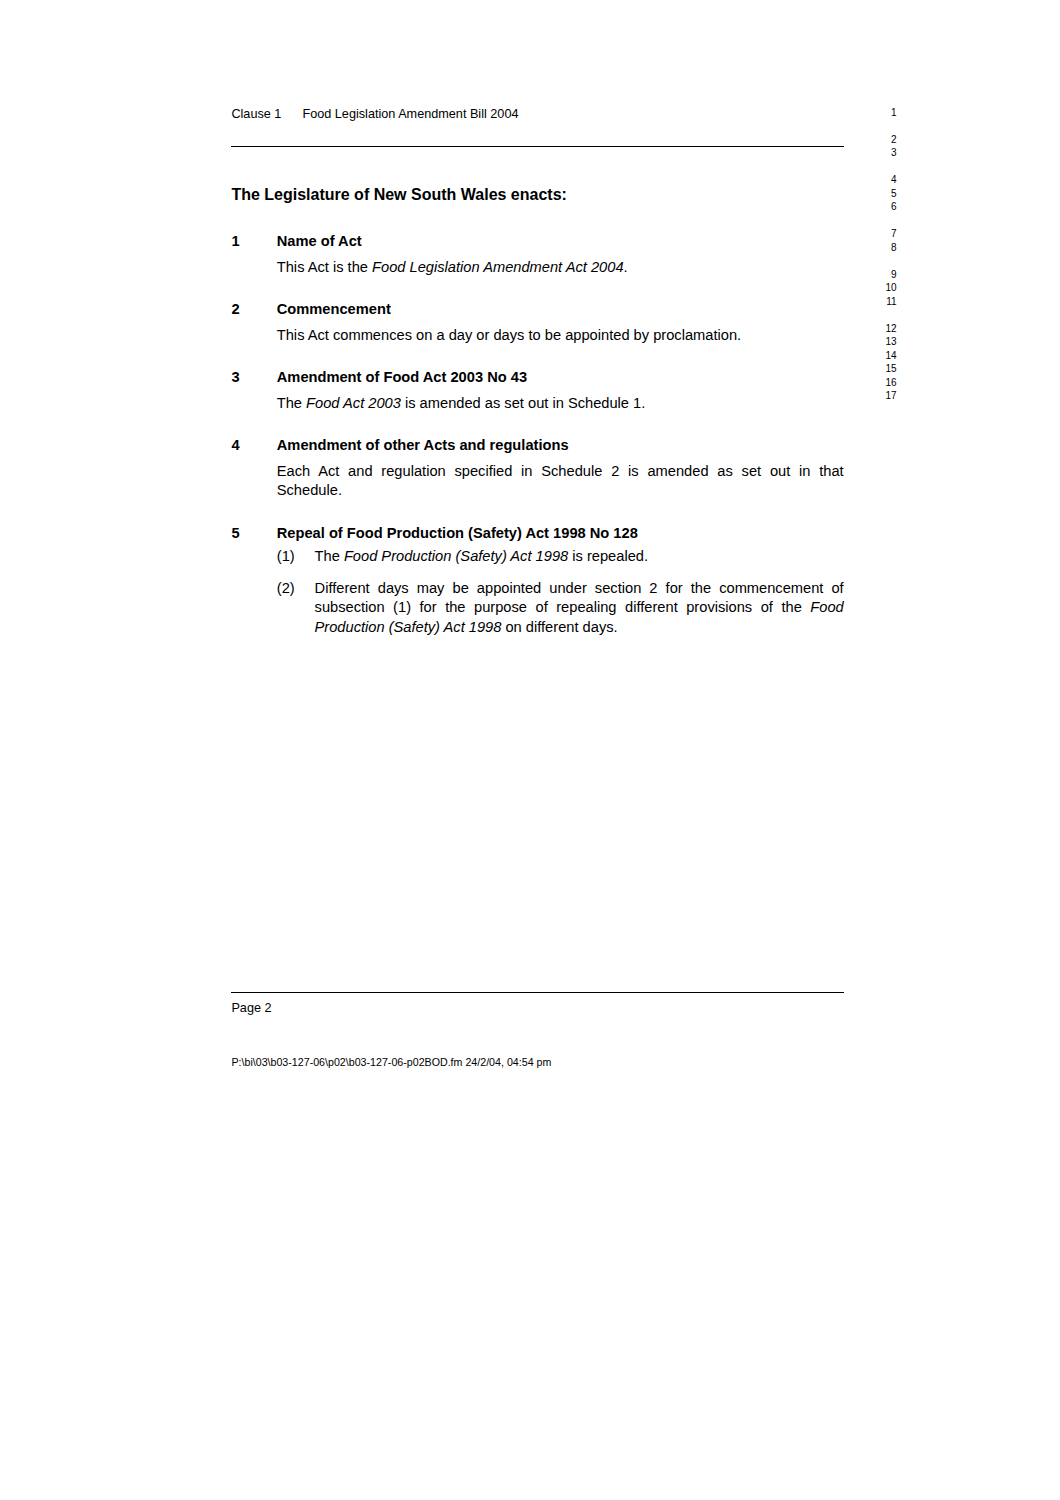Clause 1 Food Legislation Amendment Bill 2004
The Legislature of New South Wales enacts:
1
Name of Act
This Act is the Food Legislation Amendment Act 2004.
2
Commencement
This Act commences on a day or days to be appointed by proclamation.
3
Amendment of Food Act 2003 No 43
The Food Act 2003 is amended as set out in Schedule 1.
4
Amendment of other Acts and regulations
Each Act and regulation specified in Schedule 2 is amended as set out in that Schedule.
5
Repeal of Food Production (Safety) Act 1998 No 128
(1)
The Food Production (Safety) Act 1998 is repealed.
(2)
Different days may be appointed under section 2 for the commencement of subsection (1) for the purpose of repealing different provisions of the Food Production (Safety) Act 1998 on different days.
1
2
3
4
5
6
7
8
9
10
11
12
13
14
15
16
17
Page 2
P:\bi\03\b03-127-06\p02\b03-127-06-p02BOD.fm 24/2/04, 04:54 pm